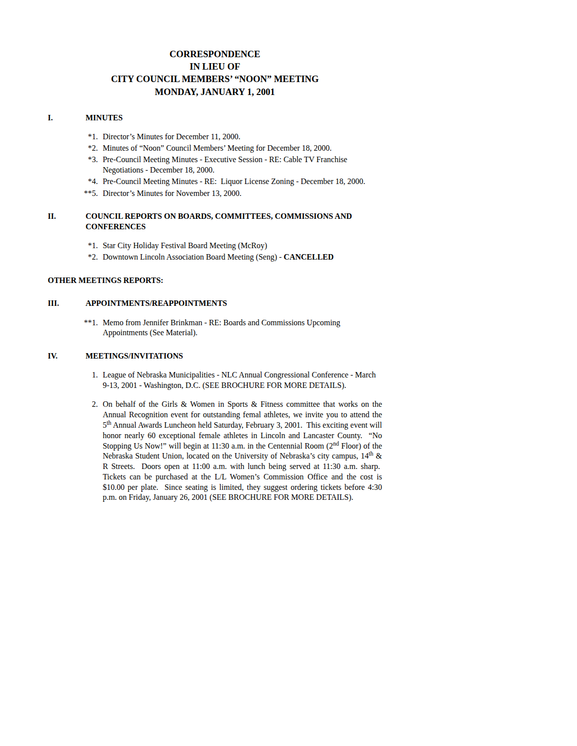CORRESPONDENCE
IN LIEU OF
CITY COUNCIL MEMBERS’ “NOON” MEETING
MONDAY, JANUARY 1, 2001
I. MINUTES
*1. Director’s Minutes for December 11, 2000.
*2. Minutes of “Noon” Council Members’ Meeting for December 18, 2000.
*3. Pre-Council Meeting Minutes - Executive Session - RE: Cable TV Franchise Negotiations - December 18, 2000.
*4. Pre-Council Meeting Minutes - RE: Liquor License Zoning - December 18, 2000.
**5. Director’s Minutes for November 13, 2000.
II. COUNCIL REPORTS ON BOARDS, COMMITTEES, COMMISSIONS AND CONFERENCES
*1. Star City Holiday Festival Board Meeting (McRoy)
*2. Downtown Lincoln Association Board Meeting (Seng) - CANCELLED
OTHER MEETINGS REPORTS:
III. APPOINTMENTS/REAPPOINTMENTS
**1. Memo from Jennifer Brinkman - RE: Boards and Commissions Upcoming Appointments (See Material).
IV. MEETINGS/INVITATIONS
1. League of Nebraska Municipalities - NLC Annual Congressional Conference - March 9-13, 2001 - Washington, D.C. (SEE BROCHURE FOR MORE DETAILS).
2. On behalf of the Girls & Women in Sports & Fitness committee that works on the Annual Recognition event for outstanding femal athletes, we invite you to attend the 5th Annual Awards Luncheon held Saturday, February 3, 2001. This exciting event will honor nearly 60 exceptional female athletes in Lincoln and Lancaster County. “No Stopping Us Now!” will begin at 11:30 a.m. in the Centennial Room (2nd Floor) of the Nebraska Student Union, located on the University of Nebraska’s city campus, 14th & R Streets. Doors open at 11:00 a.m. with lunch being served at 11:30 a.m. sharp. Tickets can be purchased at the L/L Women’s Commission Office and the cost is $10.00 per plate. Since seating is limited, they suggest ordering tickets before 4:30 p.m. on Friday, January 26, 2001 (SEE BROCHURE FOR MORE DETAILS).